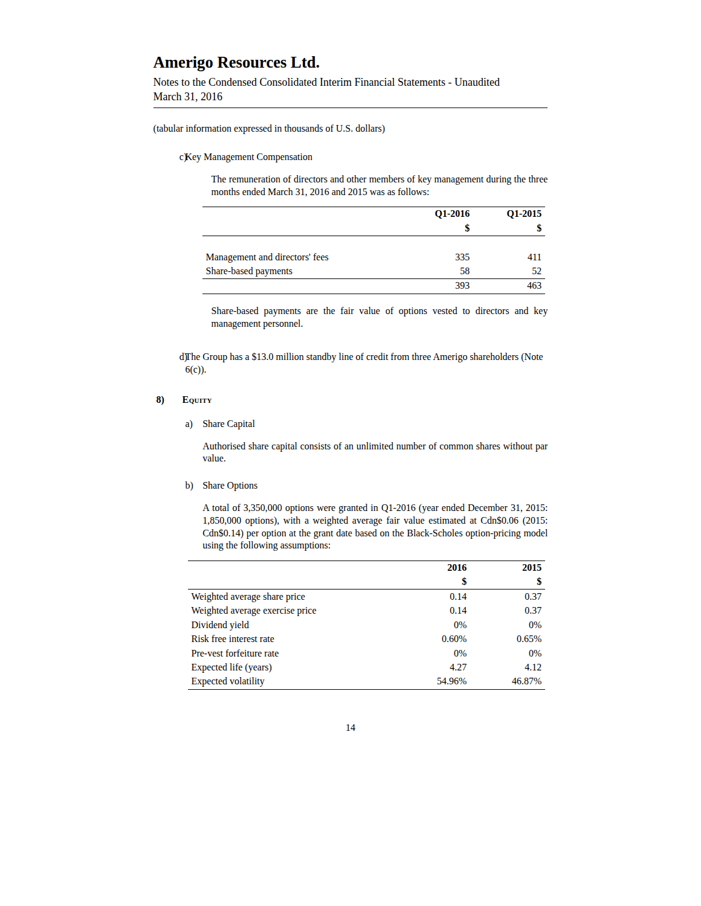Amerigo Resources Ltd.
Notes to the Condensed Consolidated Interim Financial Statements - Unaudited
March 31, 2016
(tabular information expressed in thousands of U.S. dollars)
c)
Key Management Compensation
The remuneration of directors and other members of key management during the three months ended March 31, 2016 and 2015 was as follows:
| | Q1-2016 | Q1-2015 |
| --- | --- | --- |
| | $ | $ |
| Management and directors' fees | 335 | 411 |
| Share-based payments | 58 | 52 |
| | 393 | 463 |
Share-based payments are the fair value of options vested to directors and key management personnel.
d)
The Group has a $13.0 million standby line of credit from three Amerigo shareholders (Note 6(c)).
8)
Equity
a) Share Capital
Authorised share capital consists of an unlimited number of common shares without par value.
b) Share Options
A total of 3,350,000 options were granted in Q1-2016 (year ended December 31, 2015: 1,850,000 options), with a weighted average fair value estimated at Cdn$0.06 (2015: Cdn$0.14) per option at the grant date based on the Black-Scholes option-pricing model using the following assumptions:
| | 2016 | 2015 |
| --- | --- | --- |
| | $ | $ |
| Weighted average share price | 0.14 | 0.37 |
| Weighted average exercise price | 0.14 | 0.37 |
| Dividend yield | 0% | 0% |
| Risk free interest rate | 0.60% | 0.65% |
| Pre-vest forfeiture rate | 0% | 0% |
| Expected life (years) | 4.27 | 4.12 |
| Expected volatility | 54.96% | 46.87% |
14